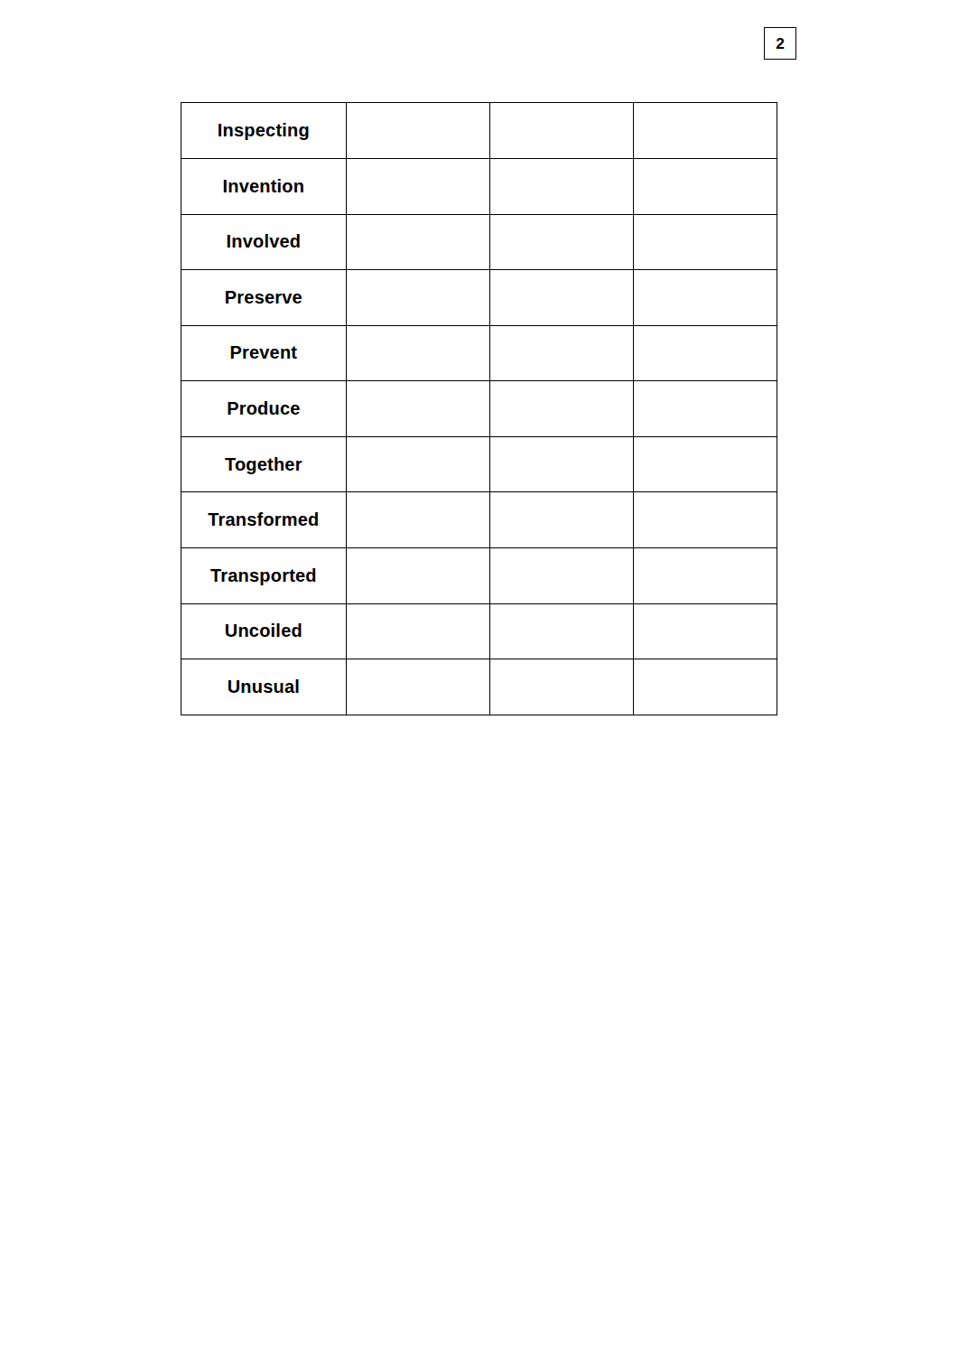2
| Inspecting | | | |
| Invention | | | |
| Involved | | | |
| Preserve | | | |
| Prevent | | | |
| Produce | | | |
| Together | | | |
| Transformed | | | |
| Transported | | | |
| Uncoiled | | | |
| Unusual | | | |